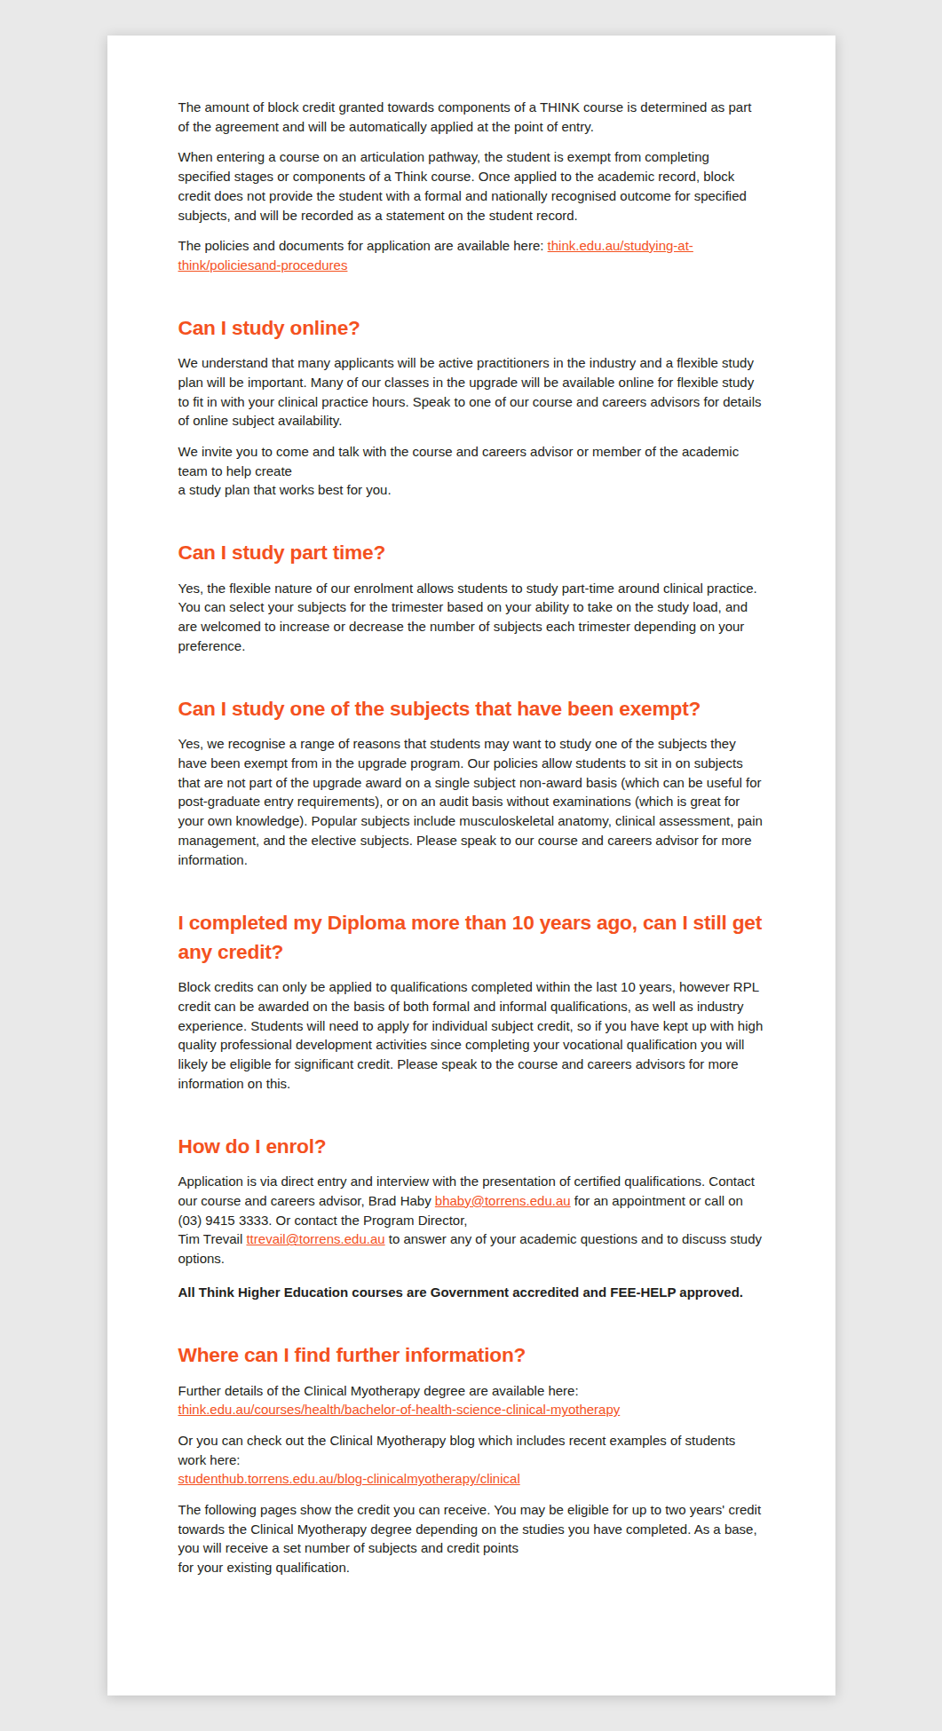The amount of block credit granted towards components of a THINK course is determined as part of the agreement and will be automatically applied at the point of entry.
When entering a course on an articulation pathway, the student is exempt from completing specified stages or components of a Think course. Once applied to the academic record, block credit does not provide the student with a formal and nationally recognised outcome for specified subjects, and will be recorded as a statement on the student record.
The policies and documents for application are available here: think.edu.au/studying-at-think/policiesand-procedures
Can I study online?
We understand that many applicants will be active practitioners in the industry and a flexible study plan will be important. Many of our classes in the upgrade will be available online for flexible study to fit in with your clinical practice hours. Speak to one of our course and careers advisors for details of online subject availability.
We invite you to come and talk with the course and careers advisor or member of the academic team to help create
a study plan that works best for you.
Can I study part time?
Yes, the flexible nature of our enrolment allows students to study part-time around clinical practice. You can select your subjects for the trimester based on your ability to take on the study load, and are welcomed to increase or decrease the number of subjects each trimester depending on your preference.
Can I study one of the subjects that have been exempt?
Yes, we recognise a range of reasons that students may want to study one of the subjects they have been exempt from in the upgrade program. Our policies allow students to sit in on subjects that are not part of the upgrade award on a single subject non-award basis (which can be useful for post-graduate entry requirements), or on an audit basis without examinations (which is great for your own knowledge). Popular subjects include musculoskeletal anatomy, clinical assessment, pain management, and the elective subjects. Please speak to our course and careers advisor for more information.
I completed my Diploma more than 10 years ago, can I still get any credit?
Block credits can only be applied to qualifications completed within the last 10 years, however RPL credit can be awarded on the basis of both formal and informal qualifications, as well as industry experience. Students will need to apply for individual subject credit, so if you have kept up with high quality professional development activities since completing your vocational qualification you will likely be eligible for significant credit. Please speak to the course and careers advisors for more information on this.
How do I enrol?
Application is via direct entry and interview with the presentation of certified qualifications. Contact our course and careers advisor, Brad Haby bhaby@torrens.edu.au for an appointment or call on (03) 9415 3333. Or contact the Program Director,
Tim Trevail ttrevail@torrens.edu.au to answer any of your academic questions and to discuss study options.
All Think Higher Education courses are Government accredited and FEE-HELP approved.
Where can I find further information?
Further details of the Clinical Myotherapy degree are available here:
think.edu.au/courses/health/bachelor-of-health-science-clinical-myotherapy
Or you can check out the Clinical Myotherapy blog which includes recent examples of students work here:
studenthub.torrens.edu.au/blog-clinicalmyotherapy/clinical
The following pages show the credit you can receive. You may be eligible for up to two years' credit towards the Clinical Myotherapy degree depending on the studies you have completed. As a base, you will receive a set number of subjects and credit points
for your existing qualification.